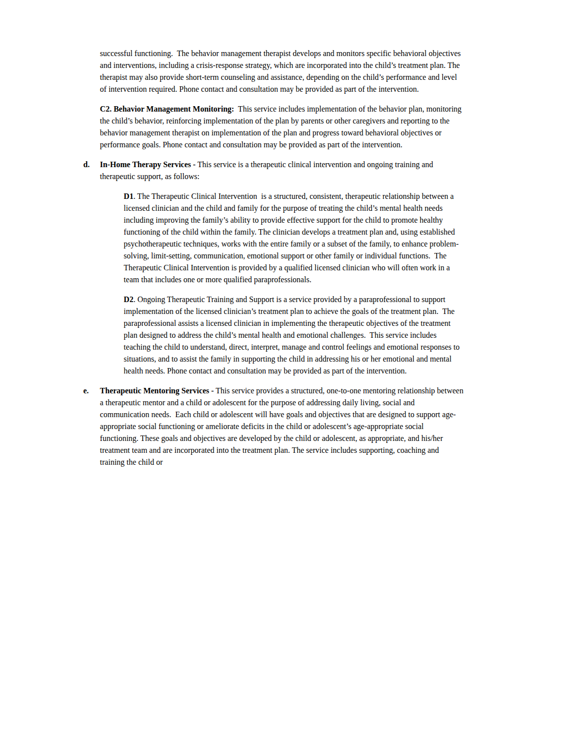successful functioning. The behavior management therapist develops and monitors specific behavioral objectives and interventions, including a crisis-response strategy, which are incorporated into the child’s treatment plan. The therapist may also provide short-term counseling and assistance, depending on the child’s performance and level of intervention required. Phone contact and consultation may be provided as part of the intervention.
C2. Behavior Management Monitoring: This service includes implementation of the behavior plan, monitoring the child’s behavior, reinforcing implementation of the plan by parents or other caregivers and reporting to the behavior management therapist on implementation of the plan and progress toward behavioral objectives or performance goals. Phone contact and consultation may be provided as part of the intervention.
d.
In-Home Therapy Services - This service is a therapeutic clinical intervention and ongoing training and therapeutic support, as follows:
D1. The Therapeutic Clinical Intervention is a structured, consistent, therapeutic relationship between a licensed clinician and the child and family for the purpose of treating the child’s mental health needs including improving the family’s ability to provide effective support for the child to promote healthy functioning of the child within the family. The clinician develops a treatment plan and, using established psychotherapeutic techniques, works with the entire family or a subset of the family, to enhance problem-solving, limit-setting, communication, emotional support or other family or individual functions. The Therapeutic Clinical Intervention is provided by a qualified licensed clinician who will often work in a team that includes one or more qualified paraprofessionals.
D2. Ongoing Therapeutic Training and Support is a service provided by a paraprofessional to support implementation of the licensed clinician’s treatment plan to achieve the goals of the treatment plan. The paraprofessional assists a licensed clinician in implementing the therapeutic objectives of the treatment plan designed to address the child’s mental health and emotional challenges. This service includes teaching the child to understand, direct, interpret, manage and control feelings and emotional responses to situations, and to assist the family in supporting the child in addressing his or her emotional and mental health needs. Phone contact and consultation may be provided as part of the intervention.
e.
Therapeutic Mentoring Services - This service provides a structured, one-to-one mentoring relationship between a therapeutic mentor and a child or adolescent for the purpose of addressing daily living, social and communication needs. Each child or adolescent will have goals and objectives that are designed to support age-appropriate social functioning or ameliorate deficits in the child or adolescent’s age-appropriate social functioning. These goals and objectives are developed by the child or adolescent, as appropriate, and his/her treatment team and are incorporated into the treatment plan. The service includes supporting, coaching and training the child or